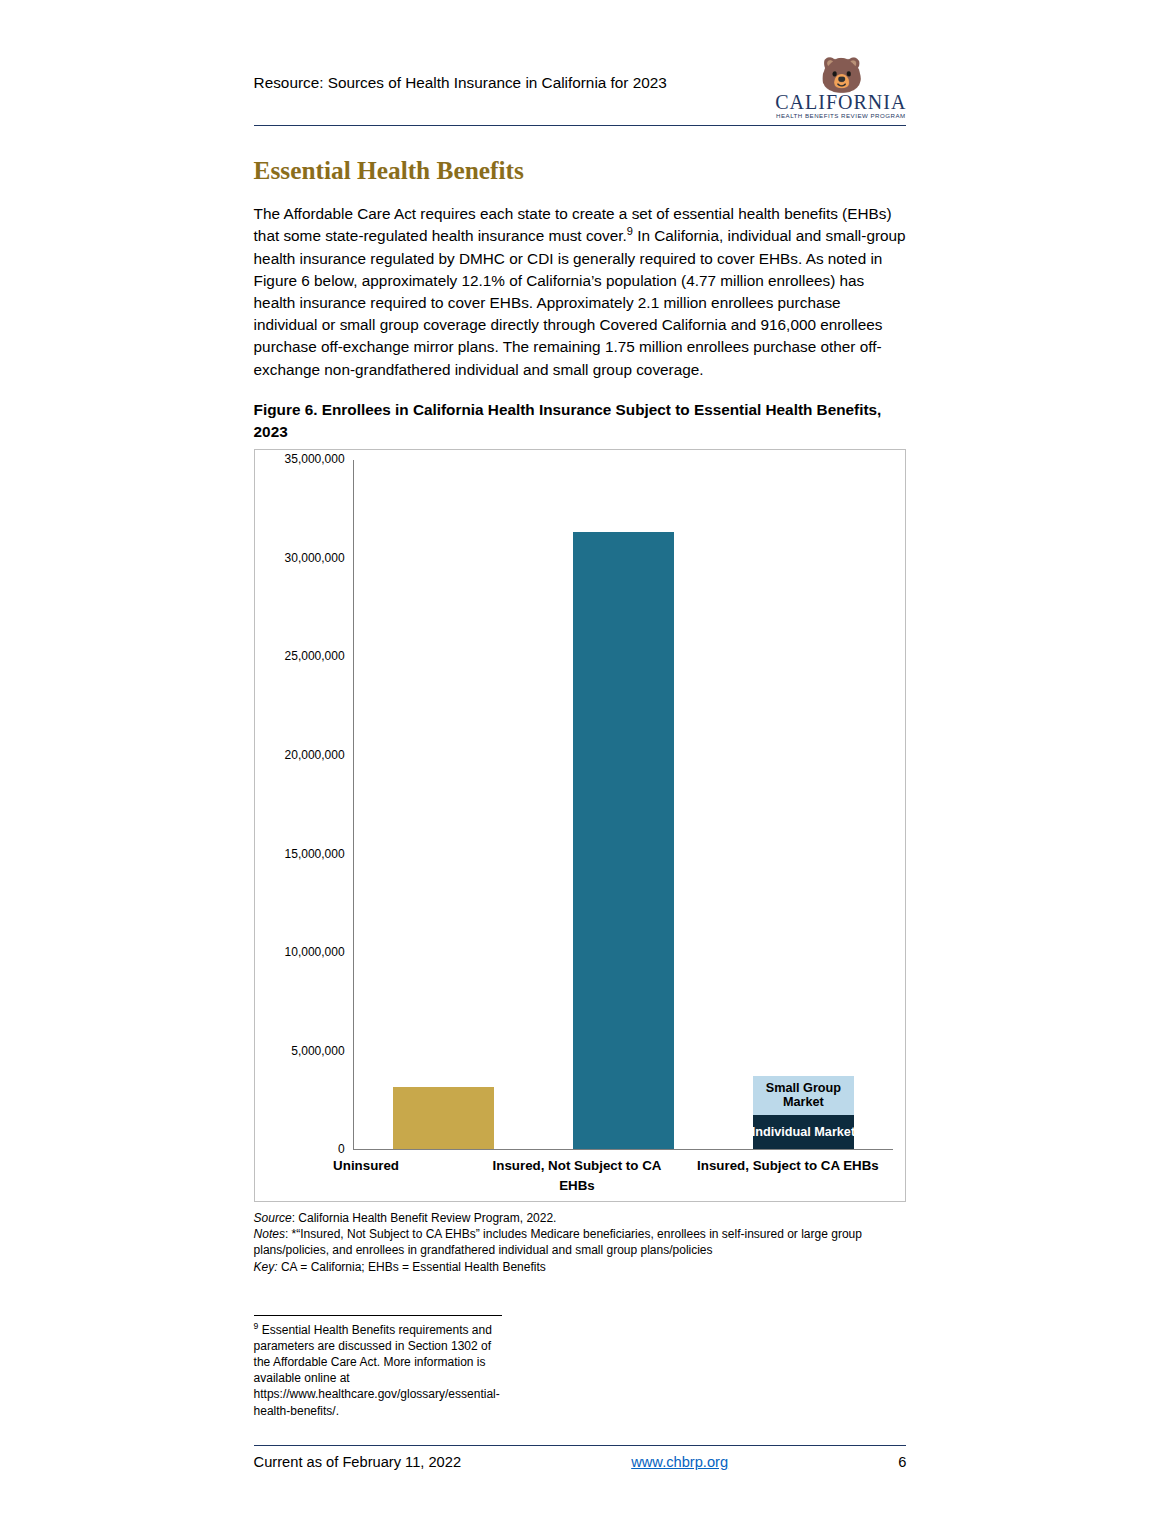Resource: Sources of Health Insurance in California for 2023
🐻
CALIFORNIA
HEALTH BENEFITS REVIEW PROGRAM
Essential Health Benefits
The Affordable Care Act requires each state to create a set of essential health benefits (EHBs) that some state-regulated health insurance must cover.9 In California, individual and small-group health insurance regulated by DMHC or CDI is generally required to cover EHBs. As noted in Figure 6 below, approximately 12.1% of California’s population (4.77 million enrollees) has health insurance required to cover EHBs. Approximately 2.1 million enrollees purchase individual or small group coverage directly through Covered California and 916,000 enrollees purchase off-exchange mirror plans. The remaining 1.75 million enrollees purchase other off-exchange non-grandfathered individual and small group coverage.
Figure 6. Enrollees in California Health Insurance Subject to Essential Health Benefits, 2023
35,000,000
30,000,000
25,000,000
20,000,000
15,000,000
10,000,000
5,000,000
0
Small Group
Market
Individual Market
Uninsured
Insured, Not Subject to CA EHBs
Insured, Subject to CA EHBs
Source: California Health Benefit Review Program, 2022.
Notes: *“Insured, Not Subject to CA EHBs” includes Medicare beneficiaries, enrollees in self-insured or large group plans/policies, and enrollees in grandfathered individual and small group plans/policies
Key: CA = California; EHBs = Essential Health Benefits
9 Essential Health Benefits requirements and parameters are discussed in Section 1302 of the Affordable Care Act. More information is available online at https://www.healthcare.gov/glossary/essential-health-benefits/.
Current as of February 11, 2022
www.chbrp.org
6